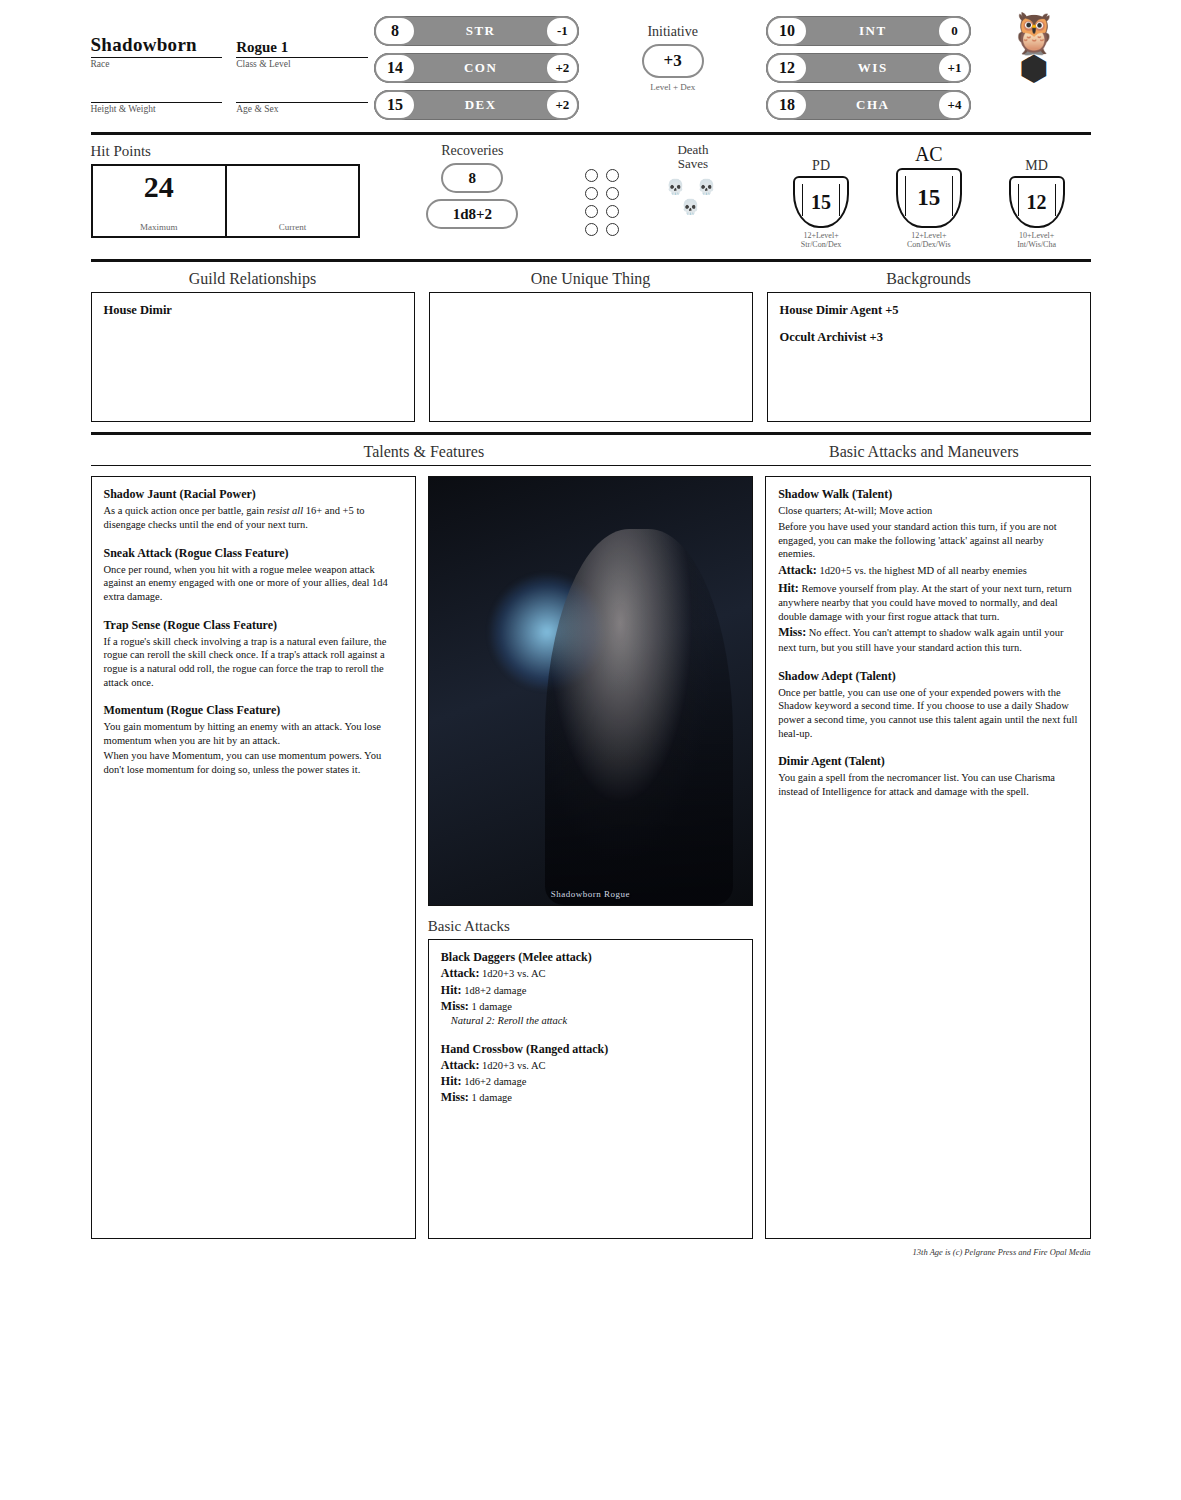Shadowborn
Race
Rogue 1
Class & Level
Height & Weight
Age & Sex
8
STR
-1
14
CON
+2
15
DEX
+2
Initiative
+3
Level + Dex
10
INT
0
12
WIS
+1
18
CHA
+4
🦉
⬢
Hit Points
24
Maximum
Current
Recoveries
8
1d8+2
Death
Saves
💀 💀💀
PD
15
12+Level+
Str/Con/Dex
AC
15
12+Level+
Con/Dex/Wis
MD
12
10+Level+
Int/Wis/Cha
Guild Relationships
House Dimir
One Unique Thing
Backgrounds
House Dimir Agent +5
Occult Archivist +3
Talents & Features
Basic Attacks and Maneuvers
Shadow Jaunt (Racial Power)
As a quick action once per battle, gain resist all 16+ and +5 to disengage checks until the end of your next turn.
Sneak Attack (Rogue Class Feature)
Once per round, when you hit with a rogue melee weapon attack against an enemy engaged with one or more of your allies, deal 1d4 extra damage.
Trap Sense (Rogue Class Feature)
If a rogue's skill check involving a trap is a natural even failure, the rogue can reroll the skill check once. If a trap's attack roll against a rogue is a natural odd roll, the rogue can force the trap to reroll the attack once.
Momentum (Rogue Class Feature)
You gain momentum by hitting an enemy with an attack. You lose momentum when you are hit by an attack.
When you have Momentum, you can use momentum powers. You don't lose momentum for doing so, unless the power states it.
Shadowborn Rogue
Basic Attacks
Black Daggers (Melee attack)
Attack: 1d20+3 vs. AC
Hit: 1d8+2 damage
Miss: 1 damage
Natural 2: Reroll the attack
Hand Crossbow (Ranged attack)
Attack: 1d20+3 vs. AC
Hit: 1d6+2 damage
Miss: 1 damage
Shadow Walk (Talent)
Close quarters; At-will; Move action
Before you have used your standard action this turn, if you are not engaged, you can make the following 'attack' against all nearby enemies.
Attack: 1d20+5 vs. the highest MD of all nearby enemies
Hit: Remove yourself from play. At the start of your next turn, return anywhere nearby that you could have moved to normally, and deal double damage with your first rogue attack that turn.
Miss: No effect. You can't attempt to shadow walk again until your next turn, but you still have your standard action this turn.
Shadow Adept (Talent)
Once per battle, you can use one of your expended powers with the Shadow keyword a second time. If you choose to use a daily Shadow power a second time, you cannot use this talent again until the next full heal-up.
Dimir Agent (Talent)
You gain a spell from the necromancer list. You can use Charisma instead of Intelligence for attack and damage with the spell.
13th Age is (c) Pelgrane Press and Fire Opal Media